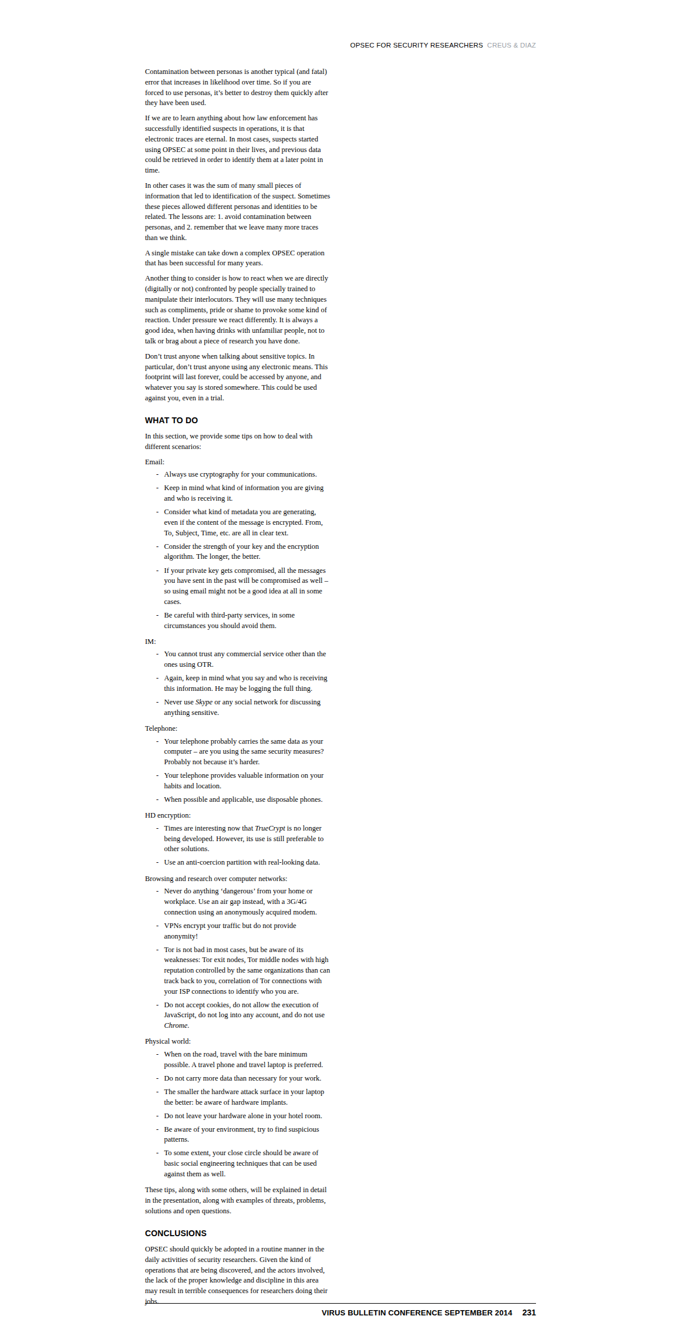OPSEC FOR SECURITY RESEARCHERS CREUS & DIAZ
Contamination between personas is another typical (and fatal) error that increases in likelihood over time. So if you are forced to use personas, it’s better to destroy them quickly after they have been used.
If we are to learn anything about how law enforcement has successfully identified suspects in operations, it is that electronic traces are eternal. In most cases, suspects started using OPSEC at some point in their lives, and previous data could be retrieved in order to identify them at a later point in time.
In other cases it was the sum of many small pieces of information that led to identification of the suspect. Sometimes these pieces allowed different personas and identities to be related. The lessons are: 1. avoid contamination between personas, and 2. remember that we leave many more traces than we think.
A single mistake can take down a complex OPSEC operation that has been successful for many years.
Another thing to consider is how to react when we are directly (digitally or not) confronted by people specially trained to manipulate their interlocutors. They will use many techniques such as compliments, pride or shame to provoke some kind of reaction. Under pressure we react differently. It is always a good idea, when having drinks with unfamiliar people, not to talk or brag about a piece of research you have done.
Don’t trust anyone when talking about sensitive topics. In particular, don’t trust anyone using any electronic means. This footprint will last forever, could be accessed by anyone, and whatever you say is stored somewhere. This could be used against you, even in a trial.
WHAT TO DO
In this section, we provide some tips on how to deal with different scenarios:
Email:
Always use cryptography for your communications.
Keep in mind what kind of information you are giving and who is receiving it.
Consider what kind of metadata you are generating, even if the content of the message is encrypted. From, To, Subject, Time, etc. are all in clear text.
Consider the strength of your key and the encryption algorithm. The longer, the better.
If your private key gets compromised, all the messages you have sent in the past will be compromised as well – so using email might not be a good idea at all in some cases.
Be careful with third-party services, in some circumstances you should avoid them.
IM:
You cannot trust any commercial service other than the ones using OTR.
Again, keep in mind what you say and who is receiving this information. He may be logging the full thing.
Never use Skype or any social network for discussing anything sensitive.
Telephone:
Your telephone probably carries the same data as your computer – are you using the same security measures? Probably not because it’s harder.
Your telephone provides valuable information on your habits and location.
When possible and applicable, use disposable phones.
HD encryption:
Times are interesting now that TrueCrypt is no longer being developed. However, its use is still preferable to other solutions.
Use an anti-coercion partition with real-looking data.
Browsing and research over computer networks:
Never do anything ‘dangerous’ from your home or workplace. Use an air gap instead, with a 3G/4G connection using an anonymously acquired modem.
VPNs encrypt your traffic but do not provide anonymity!
Tor is not bad in most cases, but be aware of its weaknesses: Tor exit nodes, Tor middle nodes with high reputation controlled by the same organizations than can track back to you, correlation of Tor connections with your ISP connections to identify who you are.
Do not accept cookies, do not allow the execution of JavaScript, do not log into any account, and do not use Chrome.
Physical world:
When on the road, travel with the bare minimum possible. A travel phone and travel laptop is preferred.
Do not carry more data than necessary for your work.
The smaller the hardware attack surface in your laptop the better: be aware of hardware implants.
Do not leave your hardware alone in your hotel room.
Be aware of your environment, try to find suspicious patterns.
To some extent, your close circle should be aware of basic social engineering techniques that can be used against them as well.
These tips, along with some others, will be explained in detail in the presentation, along with examples of threats, problems, solutions and open questions.
CONCLUSIONS
OPSEC should quickly be adopted in a routine manner in the daily activities of security researchers. Given the kind of operations that are being discovered, and the actors involved, the lack of the proper knowledge and discipline in this area may result in terrible consequences for researchers doing their jobs.
VIRUS BULLETIN CONFERENCE SEPTEMBER 2014 231